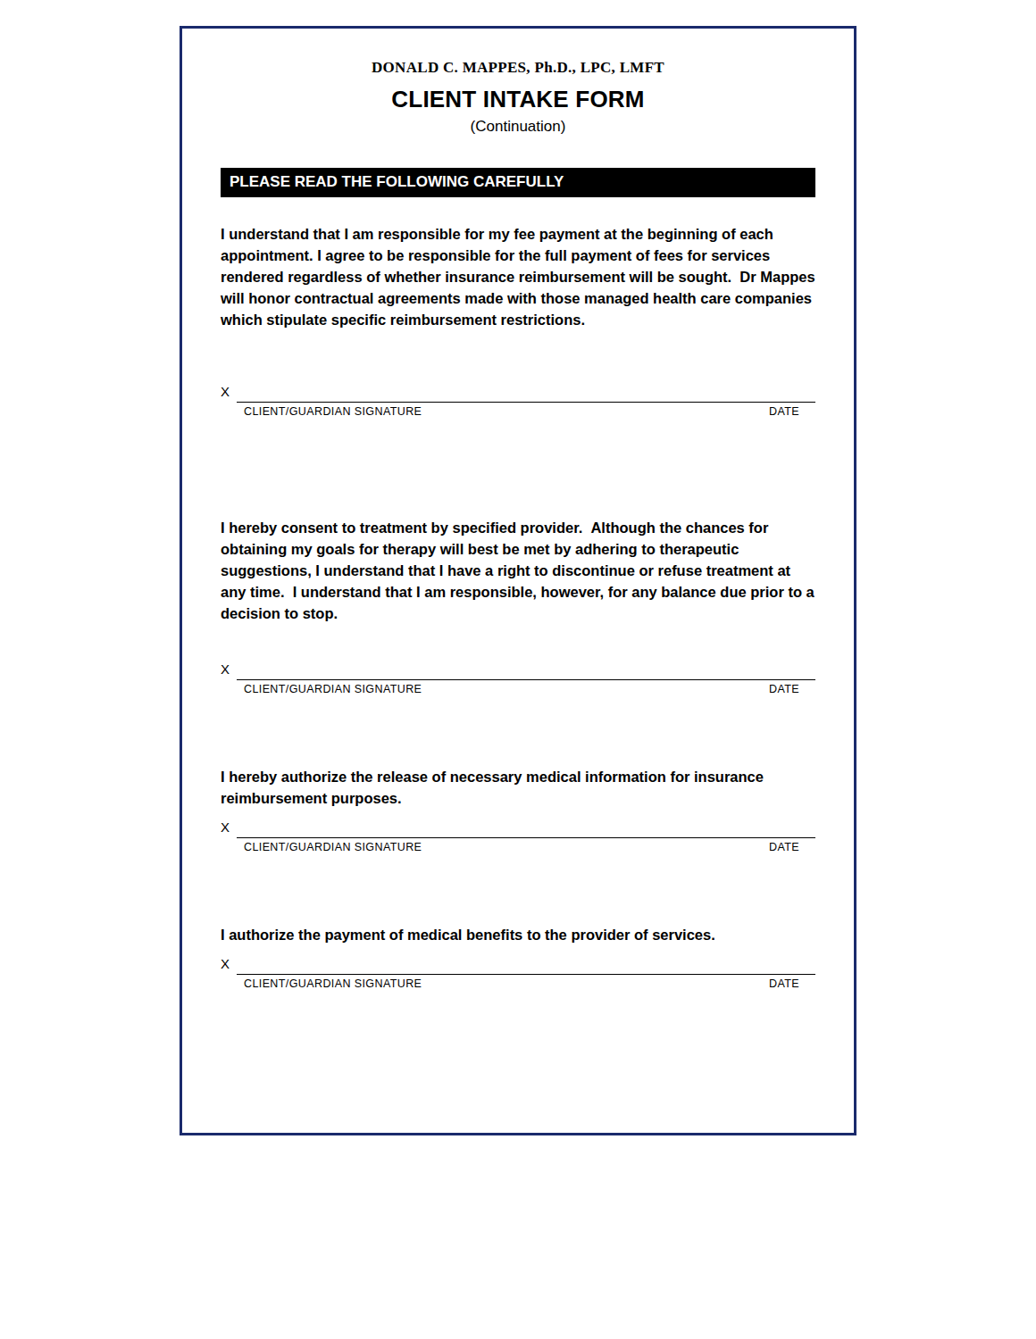DONALD C. MAPPES, Ph.D., LPC, LMFT
CLIENT INTAKE FORM
(Continuation)
PLEASE READ THE FOLLOWING CAREFULLY
I understand that I am responsible for my fee payment at the beginning of each appointment. I agree to be responsible for the full payment of fees for services rendered regardless of whether insurance reimbursement will be sought. Dr Mappes will honor contractual agreements made with those managed health care companies which stipulate specific reimbursement restrictions.
X
CLIENT/GUARDIAN SIGNATURE DATE
I hereby consent to treatment by specified provider. Although the chances for obtaining my goals for therapy will best be met by adhering to therapeutic suggestions, I understand that I have a right to discontinue or refuse treatment at any time. I understand that I am responsible, however, for any balance due prior to a decision to stop.
X
CLIENT/GUARDIAN SIGNATURE DATE
I hereby authorize the release of necessary medical information for insurance reimbursement purposes.
X
CLIENT/GUARDIAN SIGNATURE DATE
I authorize the payment of medical benefits to the provider of services.
X
CLIENT/GUARDIAN SIGNATURE DATE